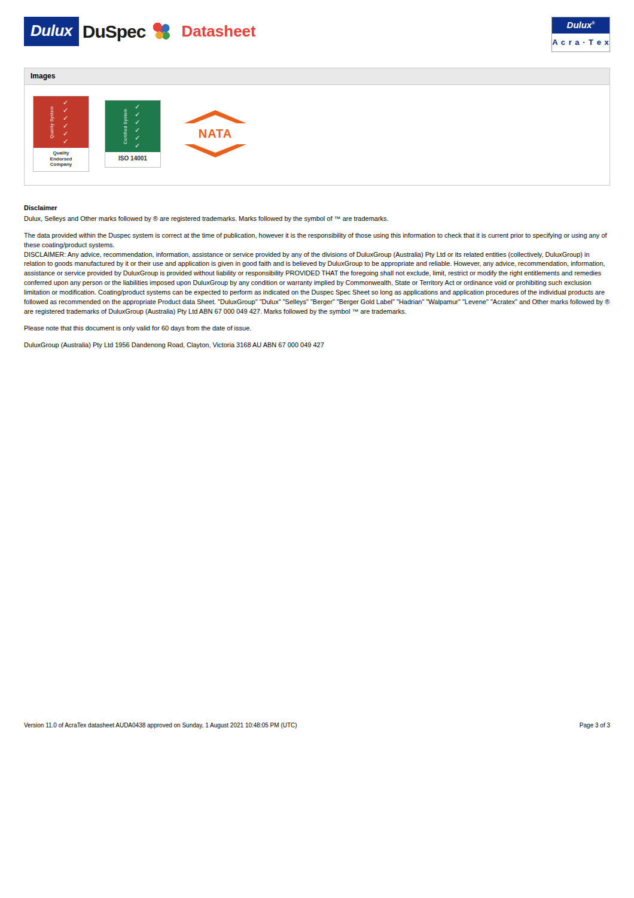Dulux DuSpec Datasheet
Dulux®
A c r a · T e x
Images
Quality System ✓ ✓ ✓ ✓ ✓ ✓
Quality
Endorsed
Company
Certified System ✓ ✓ ✓ ✓ ✓ ✓
ISO 14001
NATA
Disclaimer
Dulux, Selleys and Other marks followed by ® are registered trademarks. Marks followed by the symbol of ™ are trademarks.
The data provided within the Duspec system is correct at the time of publication, however it is the responsibility of those using this information to check that it is current prior to specifying or using any of these coating/product systems.
DISCLAIMER: Any advice, recommendation, information, assistance or service provided by any of the divisions of DuluxGroup (Australia) Pty Ltd or its related entities (collectively, DuluxGroup) in relation to goods manufactured by it or their use and application is given in good faith and is believed by DuluxGroup to be appropriate and reliable. However, any advice, recommendation, information, assistance or service provided by DuluxGroup is provided without liability or responsibility PROVIDED THAT the foregoing shall not exclude, limit, restrict or modify the right entitlements and remedies conferred upon any person or the liabilities imposed upon DuluxGroup by any condition or warranty implied by Commonwealth, State or Territory Act or ordinance void or prohibiting such exclusion limitation or modification. Coating/product systems can be expected to perform as indicated on the Duspec Spec Sheet so long as applications and application procedures of the individual products are followed as recommended on the appropriate Product data Sheet. "DuluxGroup" "Dulux" "Selleys" "Berger" "Berger Gold Label" "Hadrian" "Walpamur" "Levene" "Acratex" and Other marks followed by ® are registered trademarks of DuluxGroup (Australia) Pty Ltd ABN 67 000 049 427. Marks followed by the symbol ™ are trademarks.
Please note that this document is only valid for 60 days from the date of issue.
DuluxGroup (Australia) Pty Ltd 1956 Dandenong Road, Clayton, Victoria 3168 AU ABN 67 000 049 427
Version 11.0 of AcraTex datasheet AUDA0438 approved on Sunday, 1 August 2021 10:48:05 PM (UTC) Page 3 of 3